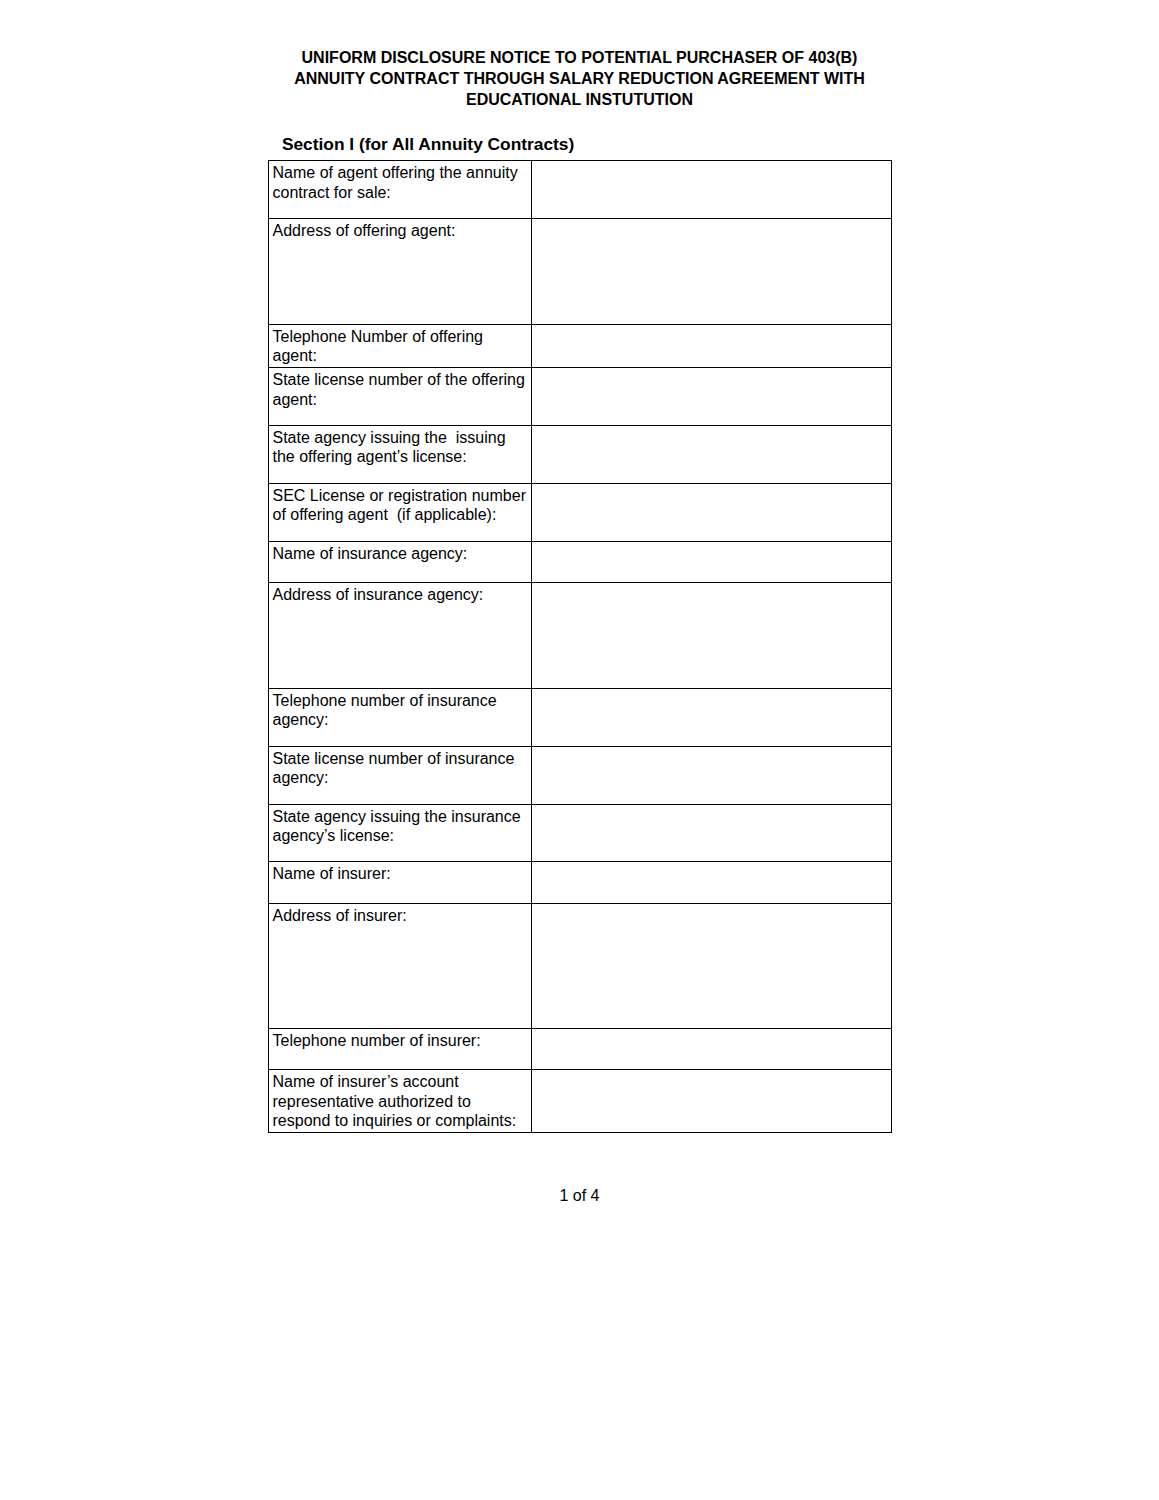Uniform Disclosure Notice to Potential Purchaser of 403(b) Annuity Contract Through Salary Reduction Agreement with Educational Instutution
Section I (for All Annuity Contracts)
| Name of agent offering the annuity contract for sale: | |
| Address of offering agent: | |
| Telephone Number of offering agent: | |
| State license number of the offering agent: | |
| State agency issuing the issuing the offering agent’s license: | |
| SEC License or registration number of offering agent (if applicable): | |
| Name of insurance agency: | |
| Address of insurance agency: | |
| Telephone number of insurance agency: | |
| State license number of insurance agency: | |
| State agency issuing the insurance agency’s license: | |
| Name of insurer: | |
| Address of insurer: | |
| Telephone number of insurer: | |
| Name of insurer’s account representative authorized to respond to inquiries or complaints: | |
1 of 4